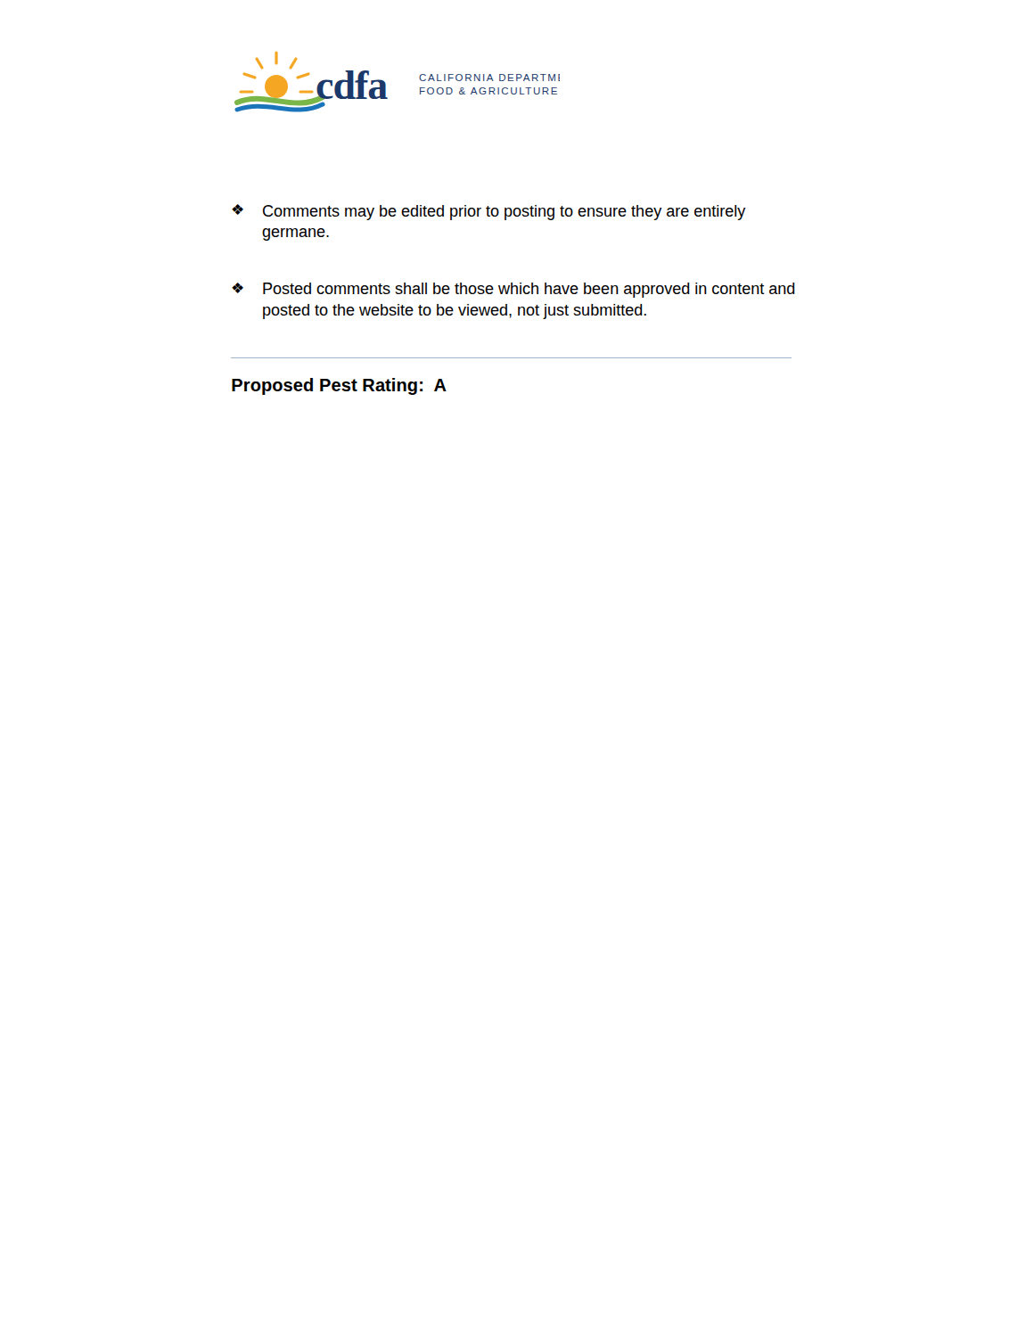cdfa CALIFORNIA DEPARTMENT OF FOOD & AGRICULTURE
Comments may be edited prior to posting to ensure they are entirely germane.
Posted comments shall be those which have been approved in content and posted to the website to be viewed, not just submitted.
Proposed Pest Rating: A